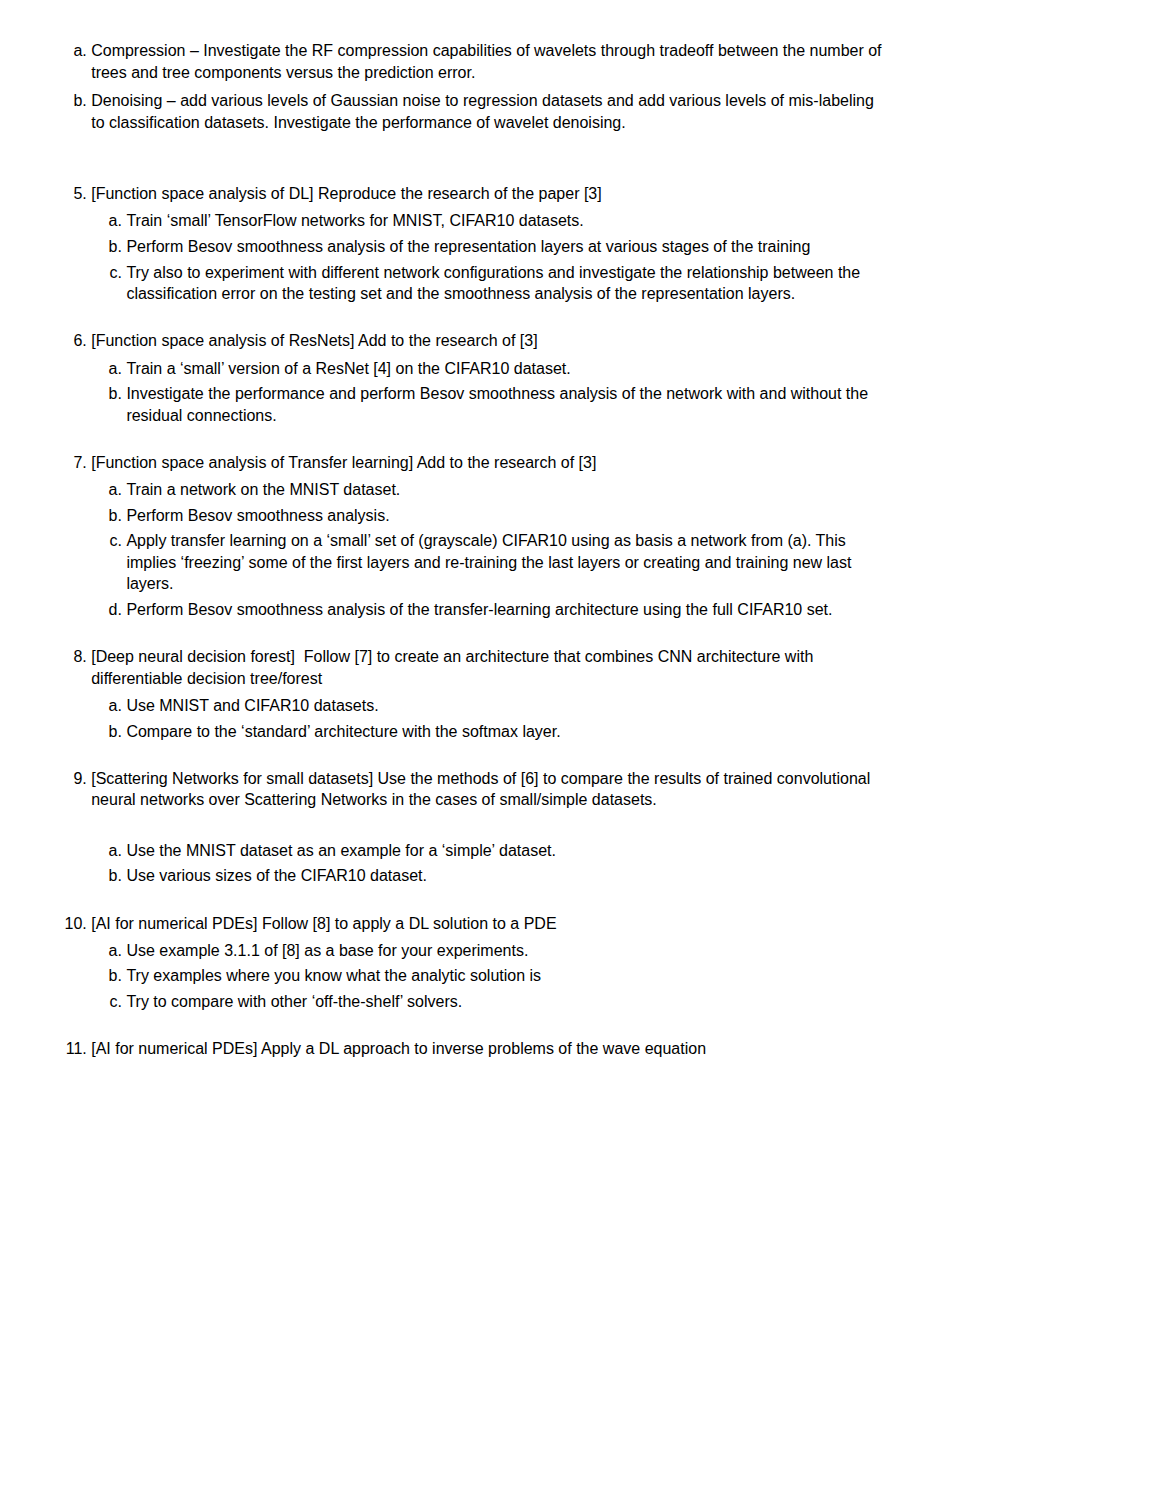Compression – Investigate the RF compression capabilities of wavelets through tradeoff between the number of trees and tree components versus the prediction error.
Denoising – add various levels of Gaussian noise to regression datasets and add various levels of mis-labeling to classification datasets. Investigate the performance of wavelet denoising.
[Function space analysis of DL] Reproduce the research of the paper [3]
Train ‘small’ TensorFlow networks for MNIST, CIFAR10 datasets.
Perform Besov smoothness analysis of the representation layers at various stages of the training
Try also to experiment with different network configurations and investigate the relationship between the classification error on the testing set and the smoothness analysis of the representation layers.
[Function space analysis of ResNets] Add to the research of [3]
Train a ‘small’ version of a ResNet [4] on the CIFAR10 dataset.
Investigate the performance and perform Besov smoothness analysis of the network with and without the residual connections.
[Function space analysis of Transfer learning] Add to the research of [3]
Train a network on the MNIST dataset.
Perform Besov smoothness analysis.
Apply transfer learning on a ‘small’ set of (grayscale) CIFAR10 using as basis a network from (a). This implies ‘freezing’ some of the first layers and re-training the last layers or creating and training new last layers.
Perform Besov smoothness analysis of the transfer-learning architecture using the full CIFAR10 set.
[Deep neural decision forest] Follow [7] to create an architecture that combines CNN architecture with differentiable decision tree/forest
Use MNIST and CIFAR10 datasets.
Compare to the ‘standard’ architecture with the softmax layer.
[Scattering Networks for small datasets] Use the methods of [6] to compare the results of trained convolutional neural networks over Scattering Networks in the cases of small/simple datasets.
Use the MNIST dataset as an example for a ‘simple’ dataset.
Use various sizes of the CIFAR10 dataset.
[AI for numerical PDEs] Follow [8] to apply a DL solution to a PDE
Use example 3.1.1 of [8] as a base for your experiments.
Try examples where you know what the analytic solution is
Try to compare with other ‘off-the-shelf’ solvers.
[AI for numerical PDEs] Apply a DL approach to inverse problems of the wave equation